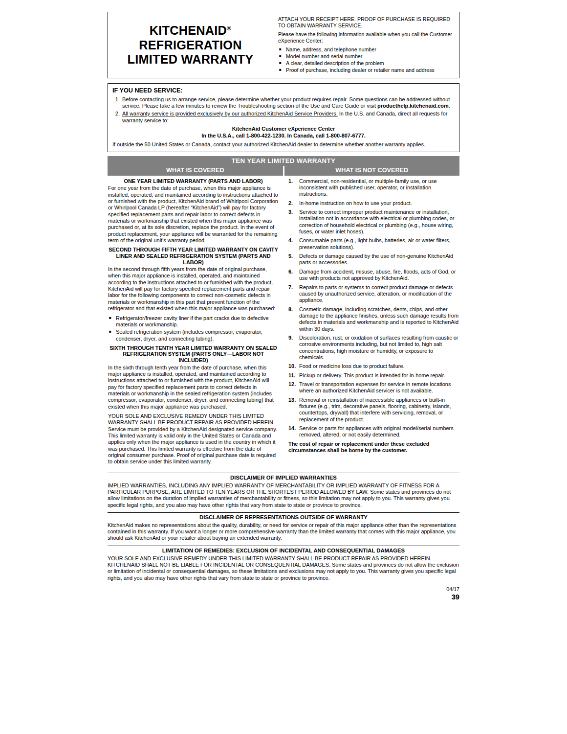| KITCHENAID ® REFRIGERATION LIMITED WARRANTY | ATTACH YOUR RECEIPT HERE. PROOF OF PURCHASE IS REQUIRED TO OBTAIN WARRANTY SERVICE. Please have the following information available when you call the Customer eXperience Center: Name, address, and telephone number Model number and serial number A clear, detailed description of the problem Proof of purchase, including dealer or retailer name and address |
IF YOU NEED SERVICE:
Before contacting us to arrange service, please determine whether your product requires repair. Some questions can be addressed without service. Please take a few minutes to review the Troubleshooting section of the Use and Care Guide or visit producthelp.kitchenaid.com.
All warranty service is provided exclusively by our authorized KitchenAid Service Providers. In the U.S. and Canada, direct all requests for warranty service to:
KitchenAid Customer eXperience Center
In the U.S.A., call 1-800-422-1230. In Canada, call 1-800-807-6777.
If outside the 50 United States or Canada, contact your authorized KitchenAid dealer to determine whether another warranty applies.
TEN YEAR LIMITED WARRANTY
| WHAT IS COVERED | WHAT IS NOT COVERED |
| ONE YEAR LIMITED WARRANTY (PARTS AND LABOR) For one year from the date of purchase, when this major appliance is installed, operated, and maintained according to instructions attached to or furnished with the product, KitchenAid brand of Whirlpool Corporation or Whirlpool Canada LP (hereafter “KitchenAid”) will pay for factory specified replacement parts and repair labor to correct defects in materials or workmanship that existed when this major appliance was purchased or, at its sole discretion, replace the product. In the event of product replacement, your appliance will be warranted for the remaining term of the original unit’s warranty period. SECOND THROUGH FIFTH YEAR LIMITED WARRANTY ON CAVITY LINER AND SEALED REFRIGERATION SYSTEM (PARTS AND LABOR) In the second through fifth years from the date of original purchase, when this major appliance is installed, operated, and maintained according to the instructions attached to or furnished with the product, KitchenAid will pay for factory specified replacement parts and repair labor for the following components to correct non-cosmetic defects in materials or workmanship in this part that prevent function of the refrigerator and that existed when this major appliance was purchased: Refrigerator/freezer cavity liner if the part cracks due to defective materials or workmanship. Sealed refrigeration system (includes compressor, evaporator, condenser, dryer, and connecting tubing). SIXTH THROUGH TENTH YEAR LIMITED WARRANTY ON SEALED REFRIGERATION SYSTEM (PARTS ONLY—LABOR NOT INCLUDED) In the sixth through tenth year from the date of purchase, when this major appliance is installed, operated, and maintained according to instructions attached to or furnished with the product, KitchenAid will pay for factory specified replacement parts to correct defects in materials or workmanship in the sealed refrigeration system (includes compressor, evaporator, condenser, dryer, and connecting tubing) that existed when this major appliance was purchased. YOUR SOLE AND EXCLUSIVE REMEDY UNDER THIS LIMITED WARRANTY SHALL BE PRODUCT REPAIR AS PROVIDED HEREIN. Service must be provided by a KitchenAid designated service company. This limited warranty is valid only in the United States or Canada and applies only when the major appliance is used in the country in which it was purchased. This limited warranty is effective from the date of original consumer purchase. Proof of original purchase date is required to obtain service under this limited warranty. | Commercial, non-residential, or multiple-family use, or use inconsistent with published user, operator, or installation instructions. In-home instruction on how to use your product. Service to correct improper product maintenance or installation, installation not in accordance with electrical or plumbing codes, or correction of household electrical or plumbing (e.g., house wiring, fuses, or water inlet hoses). Consumable parts (e.g., light bulbs, batteries, air or water filters, preservation solutions). Defects or damage caused by the use of non-genuine KitchenAid parts or accessories. Damage from accident, misuse, abuse, fire, floods, acts of God, or use with products not approved by KitchenAid. Repairs to parts or systems to correct product damage or defects caused by unauthorized service, alteration, or modification of the appliance. Cosmetic damage, including scratches, dents, chips, and other damage to the appliance finishes, unless such damage results from defects in materials and workmanship and is reported to KitchenAid within 30 days. Discoloration, rust, or oxidation of surfaces resulting from caustic or corrosive environments including, but not limited to, high salt concentrations, high moisture or humidity, or exposure to chemicals. Food or medicine loss due to product failure. Pickup or delivery. This product is intended for in-home repair. Travel or transportation expenses for service in remote locations where an authorized KitchenAid servicer is not available. Removal or reinstallation of inaccessible appliances or built-in fixtures (e.g., trim, decorative panels, flooring, cabinetry, islands, countertops, drywall) that interfere with servicing, removal, or replacement of the product. Service or parts for appliances with original model/serial numbers removed, altered, or not easily determined. The cost of repair or replacement under these excluded circumstances shall be borne by the customer. |
DISCLAIMER OF IMPLIED WARRANTIES
IMPLIED WARRANTIES, INCLUDING ANY IMPLIED WARRANTY OF MERCHANTABILITY OR IMPLIED WARRANTY OF FITNESS FOR A PARTICULAR PURPOSE, ARE LIMITED TO TEN YEARS OR THE SHORTEST PERIOD ALLOWED BY LAW. Some states and provinces do not allow limitations on the duration of implied warranties of merchantability or fitness, so this limitation may not apply to you. This warranty gives you specific legal rights, and you also may have other rights that vary from state to state or province to province.
DISCLAIMER OF REPRESENTATIONS OUTSIDE OF WARRANTY
KitchenAid makes no representations about the quality, durability, or need for service or repair of this major appliance other than the representations contained in this warranty. If you want a longer or more comprehensive warranty than the limited warranty that comes with this major appliance, you should ask KitchenAid or your retailer about buying an extended warranty.
LIMITATION OF REMEDIES: EXCLUSION OF INCIDENTAL AND CONSEQUENTIAL DAMAGES
YOUR SOLE AND EXCLUSIVE REMEDY UNDER THIS LIMITED WARRANTY SHALL BE PRODUCT REPAIR AS PROVIDED HEREIN. KITCHENAID SHALL NOT BE LIABLE FOR INCIDENTAL OR CONSEQUENTIAL DAMAGES. Some states and provinces do not allow the exclusion or limitation of incidental or consequential damages, so these limitations and exclusions may not apply to you. This warranty gives you specific legal rights, and you also may have other rights that vary from state to state or province to province.
04/17
39